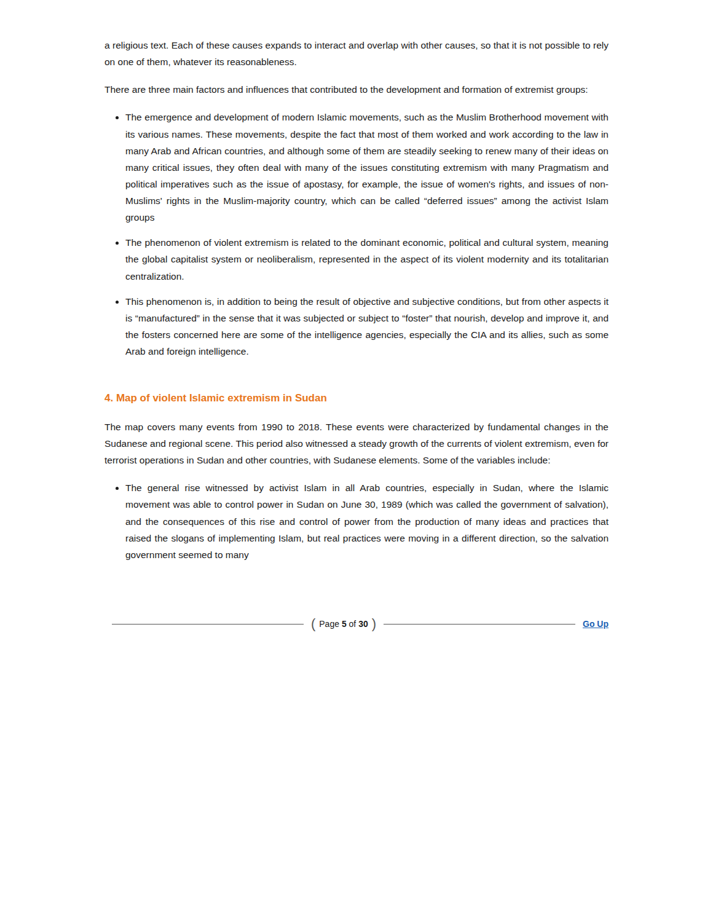a religious text. Each of these causes expands to interact and overlap with other causes, so that it is not possible to rely on one of them, whatever its reasonableness.
There are three main factors and influences that contributed to the development and formation of extremist groups:
The emergence and development of modern Islamic movements, such as the Muslim Brotherhood movement with its various names. These movements, despite the fact that most of them worked and work according to the law in many Arab and African countries, and although some of them are steadily seeking to renew many of their ideas on many critical issues, they often deal with many of the issues constituting extremism with many Pragmatism and political imperatives such as the issue of apostasy, for example, the issue of women's rights, and issues of non-Muslims' rights in the Muslim-majority country, which can be called “deferred issues” among the activist Islam groups
The phenomenon of violent extremism is related to the dominant economic, political and cultural system, meaning the global capitalist system or neoliberalism, represented in the aspect of its violent modernity and its totalitarian centralization.
This phenomenon is, in addition to being the result of objective and subjective conditions, but from other aspects it is “manufactured” in the sense that it was subjected or subject to “foster” that nourish, develop and improve it, and the fosters concerned here are some of the intelligence agencies, especially the CIA and its allies, such as some Arab and foreign intelligence.
4. Map of violent Islamic extremism in Sudan
The map covers many events from 1990 to 2018. These events were characterized by fundamental changes in the Sudanese and regional scene. This period also witnessed a steady growth of the currents of violent extremism, even for terrorist operations in Sudan and other countries, with Sudanese elements. Some of the variables include:
The general rise witnessed by activist Islam in all Arab countries, especially in Sudan, where the Islamic movement was able to control power in Sudan on June 30, 1989 (which was called the government of salvation), and the consequences of this rise and control of power from the production of many ideas and practices that raised the slogans of implementing Islam, but real practices were moving in a different direction, so the salvation government seemed to many
( Page 5 of 30 )
Go Up